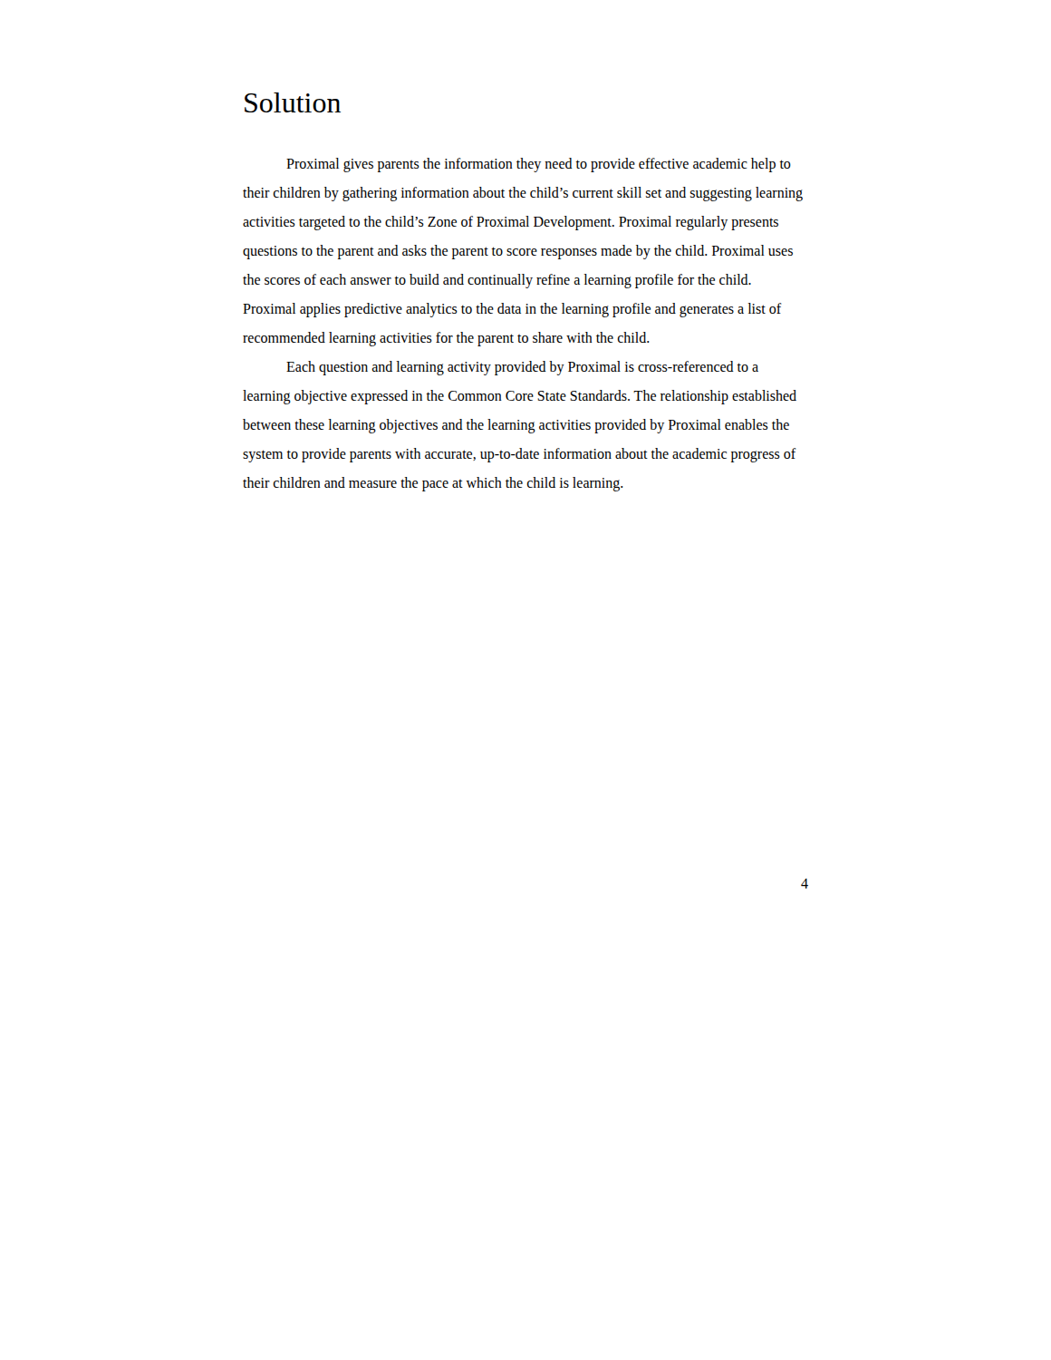Solution
Proximal gives parents the information they need to provide effective academic help to their children by gathering information about the child’s current skill set and suggesting learning activities targeted to the child’s Zone of Proximal Development. Proximal regularly presents questions to the parent and asks the parent to score responses made by the child. Proximal uses the scores of each answer to build and continually refine a learning profile for the child. Proximal applies predictive analytics to the data in the learning profile and generates a list of recommended learning activities for the parent to share with the child.
Each question and learning activity provided by Proximal is cross-referenced to a learning objective expressed in the Common Core State Standards. The relationship established between these learning objectives and the learning activities provided by Proximal enables the system to provide parents with accurate, up-to-date information about the academic progress of their children and measure the pace at which the child is learning.
4